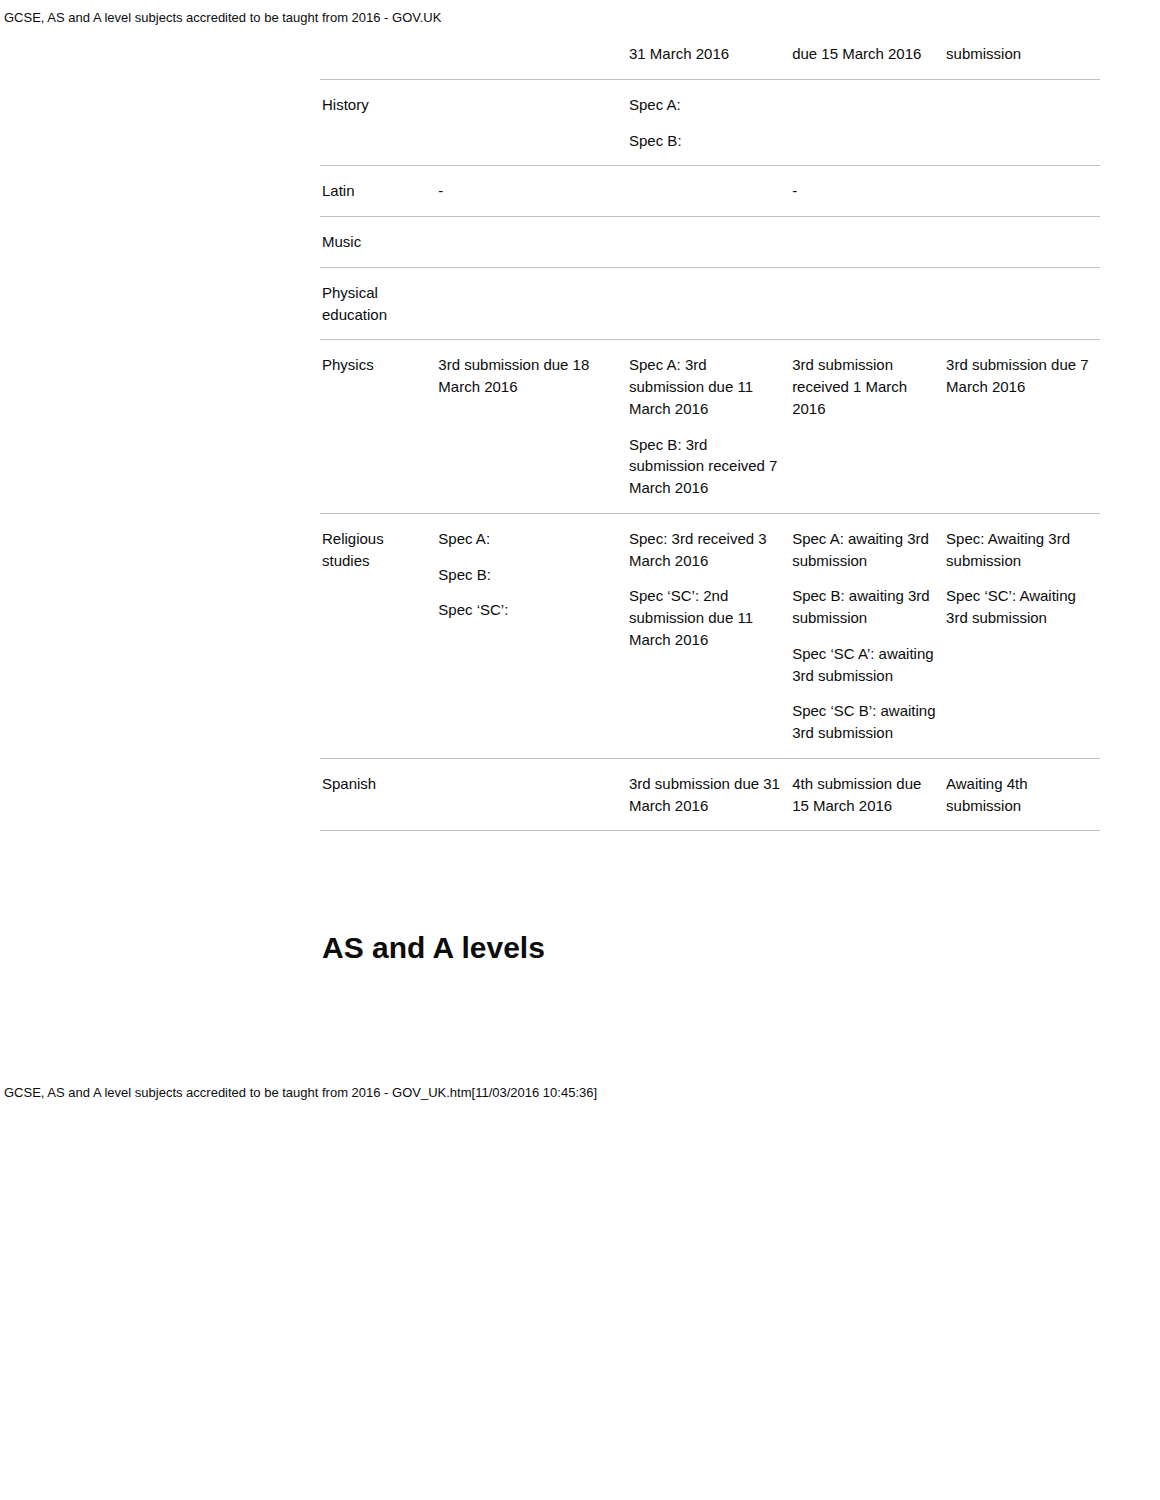GCSE, AS and A level subjects accredited to be taught from 2016 - GOV.UK
| | | 31 March 2016 | due 15 March 2016 | submission |
| History | | Spec A: Spec B: | | |
| Latin | - | | - | |
| Music | | | | |
| Physical education | | | | |
| Physics | 3rd submission due 18 March 2016 | Spec A: 3rd submission due 11 March 2016 Spec B: 3rd submission received 7 March 2016 | 3rd submission received 1 March 2016 | 3rd submission due 7 March 2016 |
| Religious studies | Spec A: Spec B: Spec ‘SC’: | Spec: 3rd received 3 March 2016 Spec ‘SC’: 2nd submission due 11 March 2016 | Spec A: awaiting 3rd submission Spec B: awaiting 3rd submission Spec ‘SC A’: awaiting 3rd submission Spec ‘SC B’: awaiting 3rd submission | Spec: Awaiting 3rd submission Spec ‘SC’: Awaiting 3rd submission |
| Spanish | | 3rd submission due 31 March 2016 | 4th submission due 15 March 2016 | Awaiting 4th submission |
AS and A levels
GCSE, AS and A level subjects accredited to be taught from 2016 - GOV_UK.htm[11/03/2016 10:45:36]